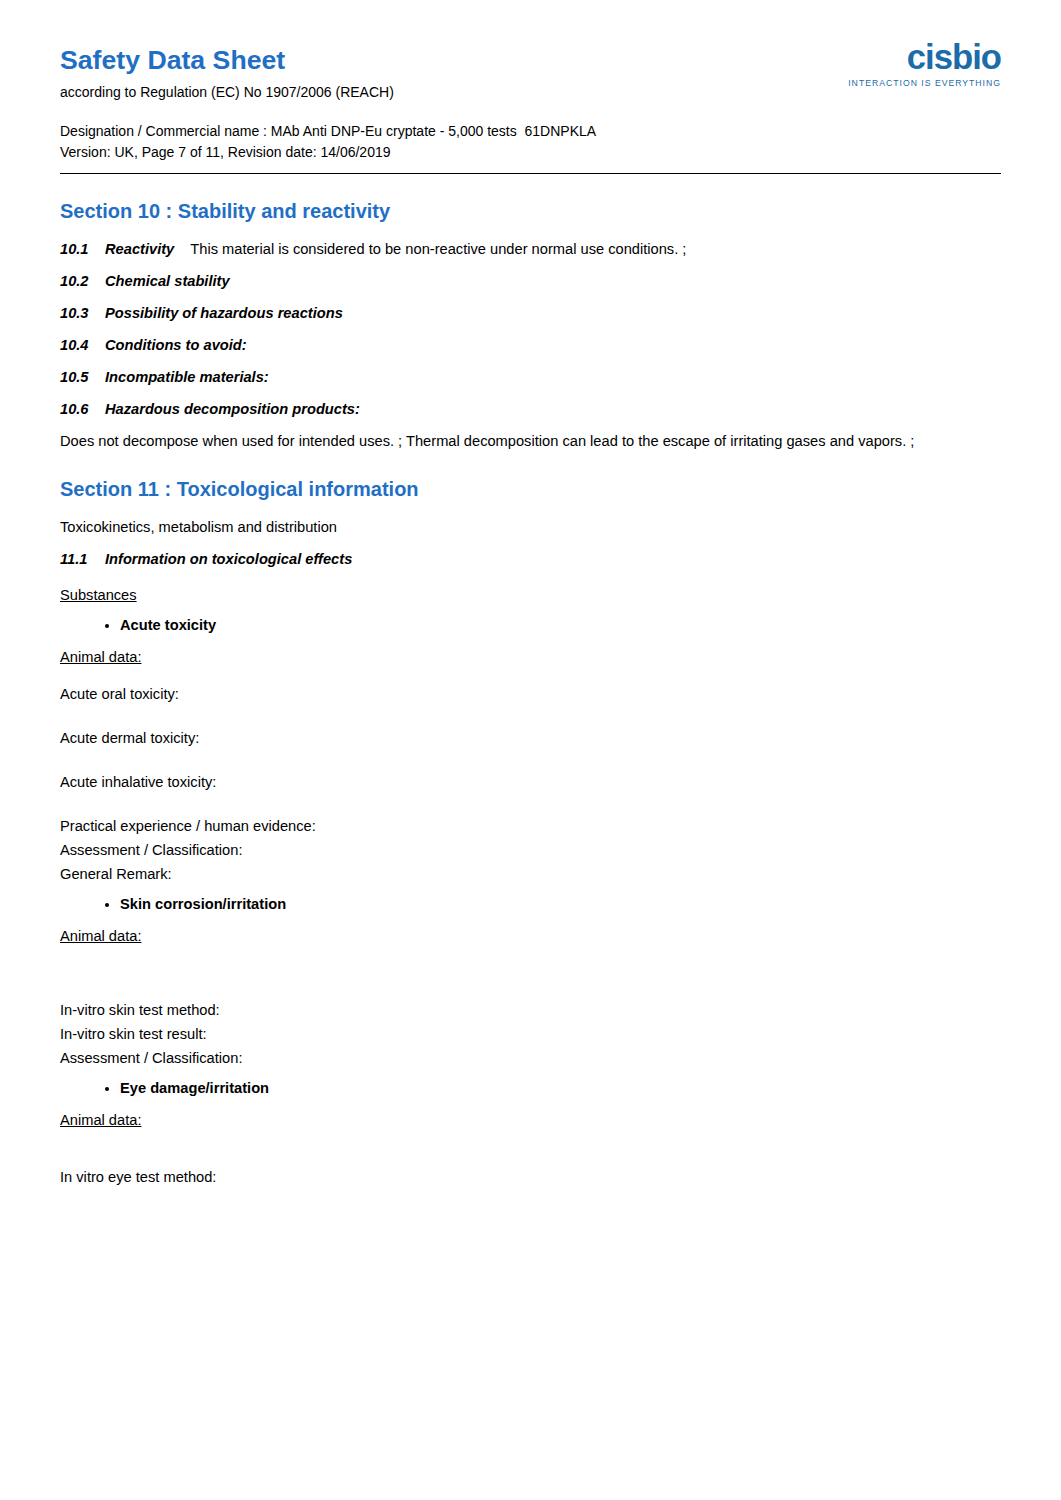Safety Data Sheet
according to Regulation (EC) No 1907/2006 (REACH)
Designation / Commercial name : MAb Anti DNP-Eu cryptate - 5,000 tests 61DNPKLA
Version: UK, Page 7 of 11, Revision date: 14/06/2019
cisbio
INTERACTION IS EVERYTHING
Section 10 : Stability and reactivity
10.1 Reactivity This material is considered to be non-reactive under normal use conditions. ;
10.2 Chemical stability
10.3 Possibility of hazardous reactions
10.4 Conditions to avoid:
10.5 Incompatible materials:
10.6 Hazardous decomposition products:
Does not decompose when used for intended uses. ; Thermal decomposition can lead to the escape of irritating gases and vapors. ;
Section 11 : Toxicological information
Toxicokinetics, metabolism and distribution
11.1 Information on toxicological effects
Substances
Acute toxicity
Animal data:
Acute oral toxicity:
Acute dermal toxicity:
Acute inhalative toxicity:
Practical experience / human evidence:
Assessment / Classification:
General Remark:
Skin corrosion/irritation
Animal data:
In-vitro skin test method:
In-vitro skin test result:
Assessment / Classification:
Eye damage/irritation
Animal data:
In vitro eye test method: